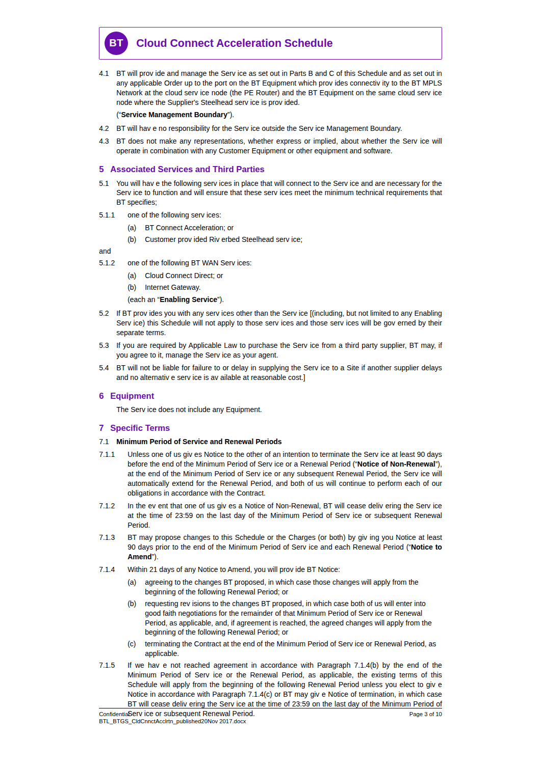BT
Cloud Connect Acceleration Schedule
4.1
BT will prov ide and manage the Serv ice as set out in Parts B and C of this Schedule and as set out in any applicable Order up to the port on the BT Equipment which prov ides connectiv ity to the BT MPLS Network at the cloud serv ice node (the PE Router) and the BT Equipment on the same cloud serv ice node where the Supplier's Steelhead serv ice is prov ided.
(“Service Management Boundary”).
4.2
BT will hav e no responsibility for the Serv ice outside the Serv ice Management Boundary.
4.3
BT does not make any representations, whether express or implied, about whether the Serv ice will operate in combination with any Customer Equipment or other equipment and software.
5 Associated Services and Third Parties
5.1
You will hav e the following serv ices in place that will connect to the Serv ice and are necessary for the Serv ice to function and will ensure that these serv ices meet the minimum technical requirements that BT specifies;
5.1.1
one of the following serv ices:
(a)
BT Connect Acceleration; or
(b)
Customer prov ided Riv erbed Steelhead serv ice;
and
5.1.2
one of the following BT WAN Serv ices:
(a)
Cloud Connect Direct; or
(b)
Internet Gateway.
(each an “Enabling Service”).
5.2
If BT prov ides you with any serv ices other than the Serv ice [(including, but not limited to any Enabling Serv ice) this Schedule will not apply to those serv ices and those serv ices will be gov erned by their separate terms.
5.3
If you are required by Applicable Law to purchase the Serv ice from a third party supplier, BT may, if you agree to it, manage the Serv ice as your agent.
5.4
BT will not be liable for failure to or delay in supplying the Serv ice to a Site if another supplier delays and no alternativ e serv ice is av ailable at reasonable cost.]
6 Equipment
The Serv ice does not include any Equipment.
7 Specific Terms
7.1
Minimum Period of Service and Renewal Periods
7.1.1
Unless one of us giv es Notice to the other of an intention to terminate the Serv ice at least 90 days before the end of the Minimum Period of Serv ice or a Renewal Period (“Notice of Non-Renewal”), at the end of the Minimum Period of Serv ice or any subsequent Renewal Period, the Serv ice will automatically extend for the Renewal Period, and both of us will continue to perform each of our obligations in accordance with the Contract.
7.1.2
In the ev ent that one of us giv es a Notice of Non-Renewal, BT will cease deliv ering the Serv ice at the time of 23:59 on the last day of the Minimum Period of Serv ice or subsequent Renewal Period.
7.1.3
BT may propose changes to this Schedule or the Charges (or both) by giv ing you Notice at least 90 days prior to the end of the Minimum Period of Serv ice and each Renewal Period (“Notice to Amend”).
7.1.4
Within 21 days of any Notice to Amend, you will prov ide BT Notice:
(a)
agreeing to the changes BT proposed, in which case those changes will apply from the beginning of the following Renewal Period; or
(b)
requesting rev isions to the changes BT proposed, in which case both of us will enter into good faith negotiations for the remainder of that Minimum Period of Serv ice or Renewal Period, as applicable, and, if agreement is reached, the agreed changes will apply from the beginning of the following Renewal Period; or
(c)
terminating the Contract at the end of the Minimum Period of Serv ice or Renewal Period, as applicable.
7.1.5
If we hav e not reached agreement in accordance with Paragraph 7.1.4(b) by the end of the Minimum Period of Serv ice or the Renewal Period, as applicable, the existing terms of this Schedule will apply from the beginning of the following Renewal Period unless you elect to giv e Notice in accordance with Paragraph 7.1.4(c) or BT may giv e Notice of termination, in which case BT will cease deliv ering the Serv ice at the time of 23:59 on the last day of the Minimum Period of Serv ice or subsequent Renewal Period.
Confidential
BTL_BTGS_CldCnnctAcclrtn_published20Nov 2017.docx
Page 3 of 10